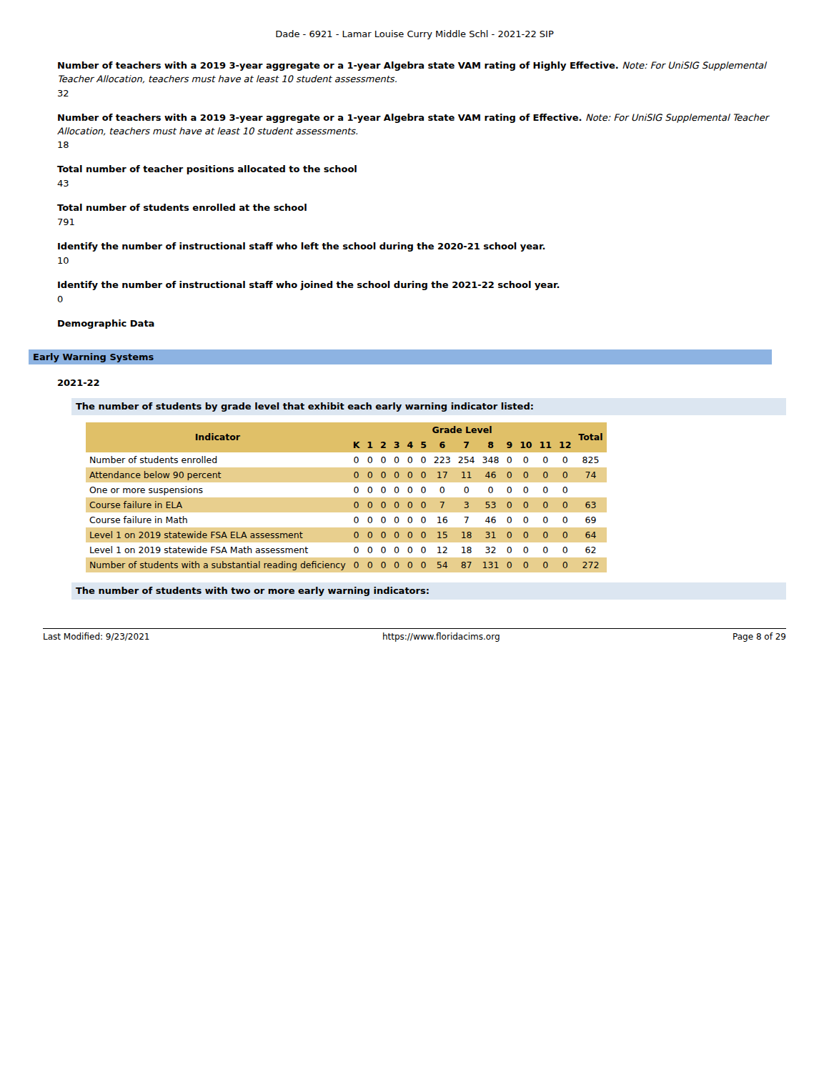Dade - 6921 - Lamar Louise Curry Middle Schl - 2021-22 SIP
Number of teachers with a 2019 3-year aggregate or a 1-year Algebra state VAM rating of Highly Effective. Note: For UniSIG Supplemental Teacher Allocation, teachers must have at least 10 student assessments.
32
Number of teachers with a 2019 3-year aggregate or a 1-year Algebra state VAM rating of Effective. Note: For UniSIG Supplemental Teacher Allocation, teachers must have at least 10 student assessments.
18
Total number of teacher positions allocated to the school
43
Total number of students enrolled at the school
791
Identify the number of instructional staff who left the school during the 2020-21 school year.
10
Identify the number of instructional staff who joined the school during the 2021-22 school year.
0
Demographic Data
Early Warning Systems
2021-22
The number of students by grade level that exhibit each early warning indicator listed:
| Indicator | Grade Level | Total |
| --- | --- | --- |
| K | 1 | 2 | 3 | 4 | 5 | 6 | 7 | 8 | 9 | 10 | 11 | 12 |
| Number of students enrolled | 0 | 0 | 0 | 0 | 0 | 0 | 223 | 254 | 348 | 0 | 0 | 0 | 0 | 825 |
| Attendance below 90 percent | 0 | 0 | 0 | 0 | 0 | 0 | 17 | 11 | 46 | 0 | 0 | 0 | 0 | 74 |
| One or more suspensions | 0 | 0 | 0 | 0 | 0 | 0 | 0 | 0 | 0 | 0 | 0 | 0 | 0 | |
| Course failure in ELA | 0 | 0 | 0 | 0 | 0 | 0 | 7 | 3 | 53 | 0 | 0 | 0 | 0 | 63 |
| Course failure in Math | 0 | 0 | 0 | 0 | 0 | 0 | 16 | 7 | 46 | 0 | 0 | 0 | 0 | 69 |
| Level 1 on 2019 statewide FSA ELA assessment | 0 | 0 | 0 | 0 | 0 | 0 | 15 | 18 | 31 | 0 | 0 | 0 | 0 | 64 |
| Level 1 on 2019 statewide FSA Math assessment | 0 | 0 | 0 | 0 | 0 | 0 | 12 | 18 | 32 | 0 | 0 | 0 | 0 | 62 |
| Number of students with a substantial reading deficiency | 0 | 0 | 0 | 0 | 0 | 0 | 54 | 87 | 131 | 0 | 0 | 0 | 0 | 272 |
The number of students with two or more early warning indicators:
Last Modified: 9/23/2021
https://www.floridacims.org
Page 8 of 29